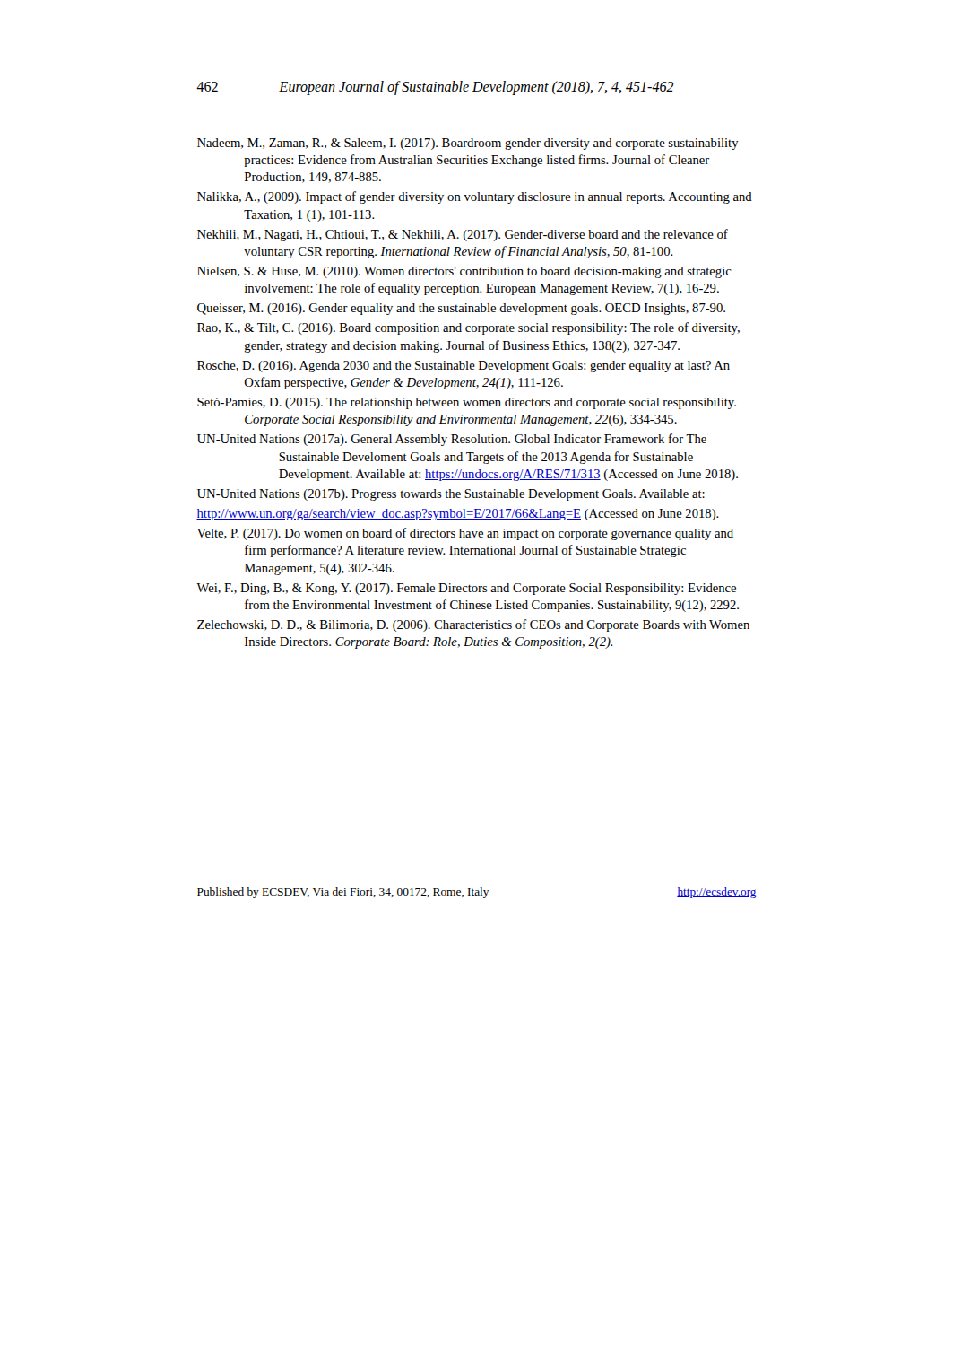462
European Journal of Sustainable Development (2018), 7, 4, 451-462
Nadeem, M., Zaman, R., & Saleem, I. (2017). Boardroom gender diversity and corporate sustainability practices: Evidence from Australian Securities Exchange listed firms. Journal of Cleaner Production, 149, 874-885.
Nalikka, A., (2009). Impact of gender diversity on voluntary disclosure in annual reports. Accounting and Taxation, 1 (1), 101-113.
Nekhili, M., Nagati, H., Chtioui, T., & Nekhili, A. (2017). Gender-diverse board and the relevance of voluntary CSR reporting. International Review of Financial Analysis, 50, 81-100.
Nielsen, S. & Huse, M. (2010). Women directors' contribution to board decision-making and strategic involvement: The role of equality perception. European Management Review, 7(1), 16-29.
Queisser, M. (2016). Gender equality and the sustainable development goals. OECD Insights, 87-90.
Rao, K., & Tilt, C. (2016). Board composition and corporate social responsibility: The role of diversity, gender, strategy and decision making. Journal of Business Ethics, 138(2), 327-347.
Rosche, D. (2016). Agenda 2030 and the Sustainable Development Goals: gender equality at last? An Oxfam perspective, Gender & Development, 24(1), 111-126.
Setó‑Pamies, D. (2015). The relationship between women directors and corporate social responsibility. Corporate Social Responsibility and Environmental Management, 22(6), 334-345.
UN-United Nations (2017a). General Assembly Resolution. Global Indicator Framework for The Sustainable Develoment Goals and Targets of the 2013 Agenda for Sustainable Development. Available at: https://undocs.org/A/RES/71/313 (Accessed on June 2018).
UN-United Nations (2017b). Progress towards the Sustainable Development Goals. Available at:
http://www.un.org/ga/search/view_doc.asp?symbol=E/2017/66&Lang=E (Accessed on June 2018).
Velte, P. (2017). Do women on board of directors have an impact on corporate governance quality and firm performance? A literature review. International Journal of Sustainable Strategic Management, 5(4), 302-346.
Wei, F., Ding, B., & Kong, Y. (2017). Female Directors and Corporate Social Responsibility: Evidence from the Environmental Investment of Chinese Listed Companies. Sustainability, 9(12), 2292.
Zelechowski, D. D., & Bilimoria, D. (2006). Characteristics of CEOs and Corporate Boards with Women Inside Directors. Corporate Board: Role, Duties & Composition, 2(2).
Published by ECSDEV, Via dei Fiori, 34, 00172, Rome, Italy
http://ecsdev.org